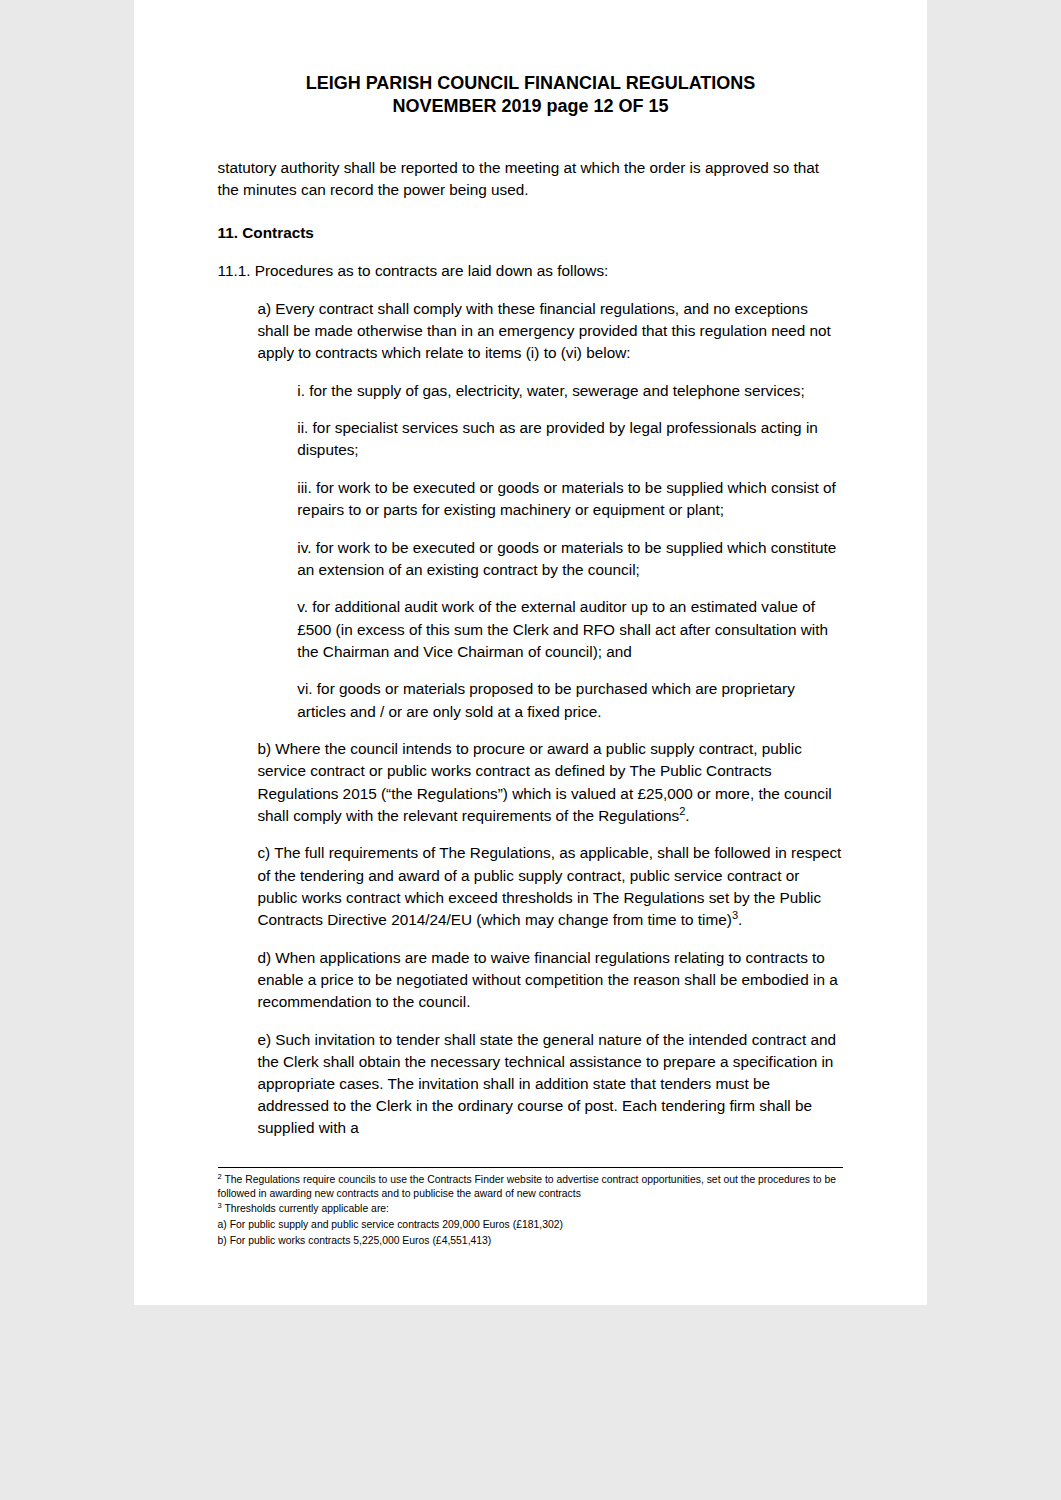LEIGH PARISH COUNCIL FINANCIAL REGULATIONS
NOVEMBER 2019 page 12 OF 15
statutory authority shall be reported to the meeting at which the order is approved so that the minutes can record the power being used.
11. Contracts
11.1. Procedures as to contracts are laid down as follows:
a) Every contract shall comply with these financial regulations, and no exceptions shall be made otherwise than in an emergency provided that this regulation need not apply to contracts which relate to items (i) to (vi) below:
i. for the supply of gas, electricity, water, sewerage and telephone services;
ii. for specialist services such as are provided by legal professionals acting in disputes;
iii. for work to be executed or goods or materials to be supplied which consist of repairs to or parts for existing machinery or equipment or plant;
iv. for work to be executed or goods or materials to be supplied which constitute an extension of an existing contract by the council;
v. for additional audit work of the external auditor up to an estimated value of £500 (in excess of this sum the Clerk and RFO shall act after consultation with the Chairman and Vice Chairman of council); and
vi. for goods or materials proposed to be purchased which are proprietary articles and / or are only sold at a fixed price.
b) Where the council intends to procure or award a public supply contract, public service contract or public works contract as defined by The Public Contracts Regulations 2015 (“the Regulations”) which is valued at £25,000 or more, the council shall comply with the relevant requirements of the Regulations2.
c) The full requirements of The Regulations, as applicable, shall be followed in respect of the tendering and award of a public supply contract, public service contract or public works contract which exceed thresholds in The Regulations set by the Public Contracts Directive 2014/24/EU (which may change from time to time)3.
d) When applications are made to waive financial regulations relating to contracts to enable a price to be negotiated without competition the reason shall be embodied in a recommendation to the council.
e) Such invitation to tender shall state the general nature of the intended contract and the Clerk shall obtain the necessary technical assistance to prepare a specification in appropriate cases. The invitation shall in addition state that tenders must be addressed to the Clerk in the ordinary course of post. Each tendering firm shall be supplied with a
2 The Regulations require councils to use the Contracts Finder website to advertise contract opportunities, set out the procedures to be followed in awarding new contracts and to publicise the award of new contracts
3 Thresholds currently applicable are:
a) For public supply and public service contracts 209,000 Euros (£181,302)
b) For public works contracts 5,225,000 Euros (£4,551,413)